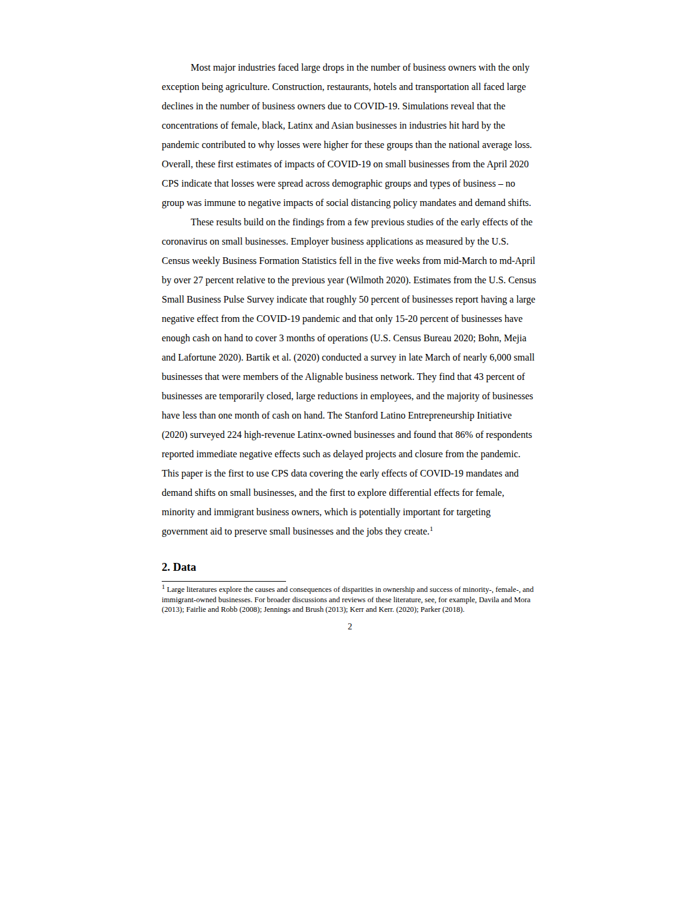Most major industries faced large drops in the number of business owners with the only exception being agriculture. Construction, restaurants, hotels and transportation all faced large declines in the number of business owners due to COVID-19. Simulations reveal that the concentrations of female, black, Latinx and Asian businesses in industries hit hard by the pandemic contributed to why losses were higher for these groups than the national average loss. Overall, these first estimates of impacts of COVID-19 on small businesses from the April 2020 CPS indicate that losses were spread across demographic groups and types of business – no group was immune to negative impacts of social distancing policy mandates and demand shifts.
These results build on the findings from a few previous studies of the early effects of the coronavirus on small businesses. Employer business applications as measured by the U.S. Census weekly Business Formation Statistics fell in the five weeks from mid-March to md-April by over 27 percent relative to the previous year (Wilmoth 2020). Estimates from the U.S. Census Small Business Pulse Survey indicate that roughly 50 percent of businesses report having a large negative effect from the COVID-19 pandemic and that only 15-20 percent of businesses have enough cash on hand to cover 3 months of operations (U.S. Census Bureau 2020; Bohn, Mejia and Lafortune 2020). Bartik et al. (2020) conducted a survey in late March of nearly 6,000 small businesses that were members of the Alignable business network. They find that 43 percent of businesses are temporarily closed, large reductions in employees, and the majority of businesses have less than one month of cash on hand. The Stanford Latino Entrepreneurship Initiative (2020) surveyed 224 high-revenue Latinx-owned businesses and found that 86% of respondents reported immediate negative effects such as delayed projects and closure from the pandemic. This paper is the first to use CPS data covering the early effects of COVID-19 mandates and demand shifts on small businesses, and the first to explore differential effects for female, minority and immigrant business owners, which is potentially important for targeting government aid to preserve small businesses and the jobs they create.1
2. Data
1 Large literatures explore the causes and consequences of disparities in ownership and success of minority-, female-, and immigrant-owned businesses. For broader discussions and reviews of these literature, see, for example, Davila and Mora (2013); Fairlie and Robb (2008); Jennings and Brush (2013); Kerr and Kerr. (2020); Parker (2018).
2